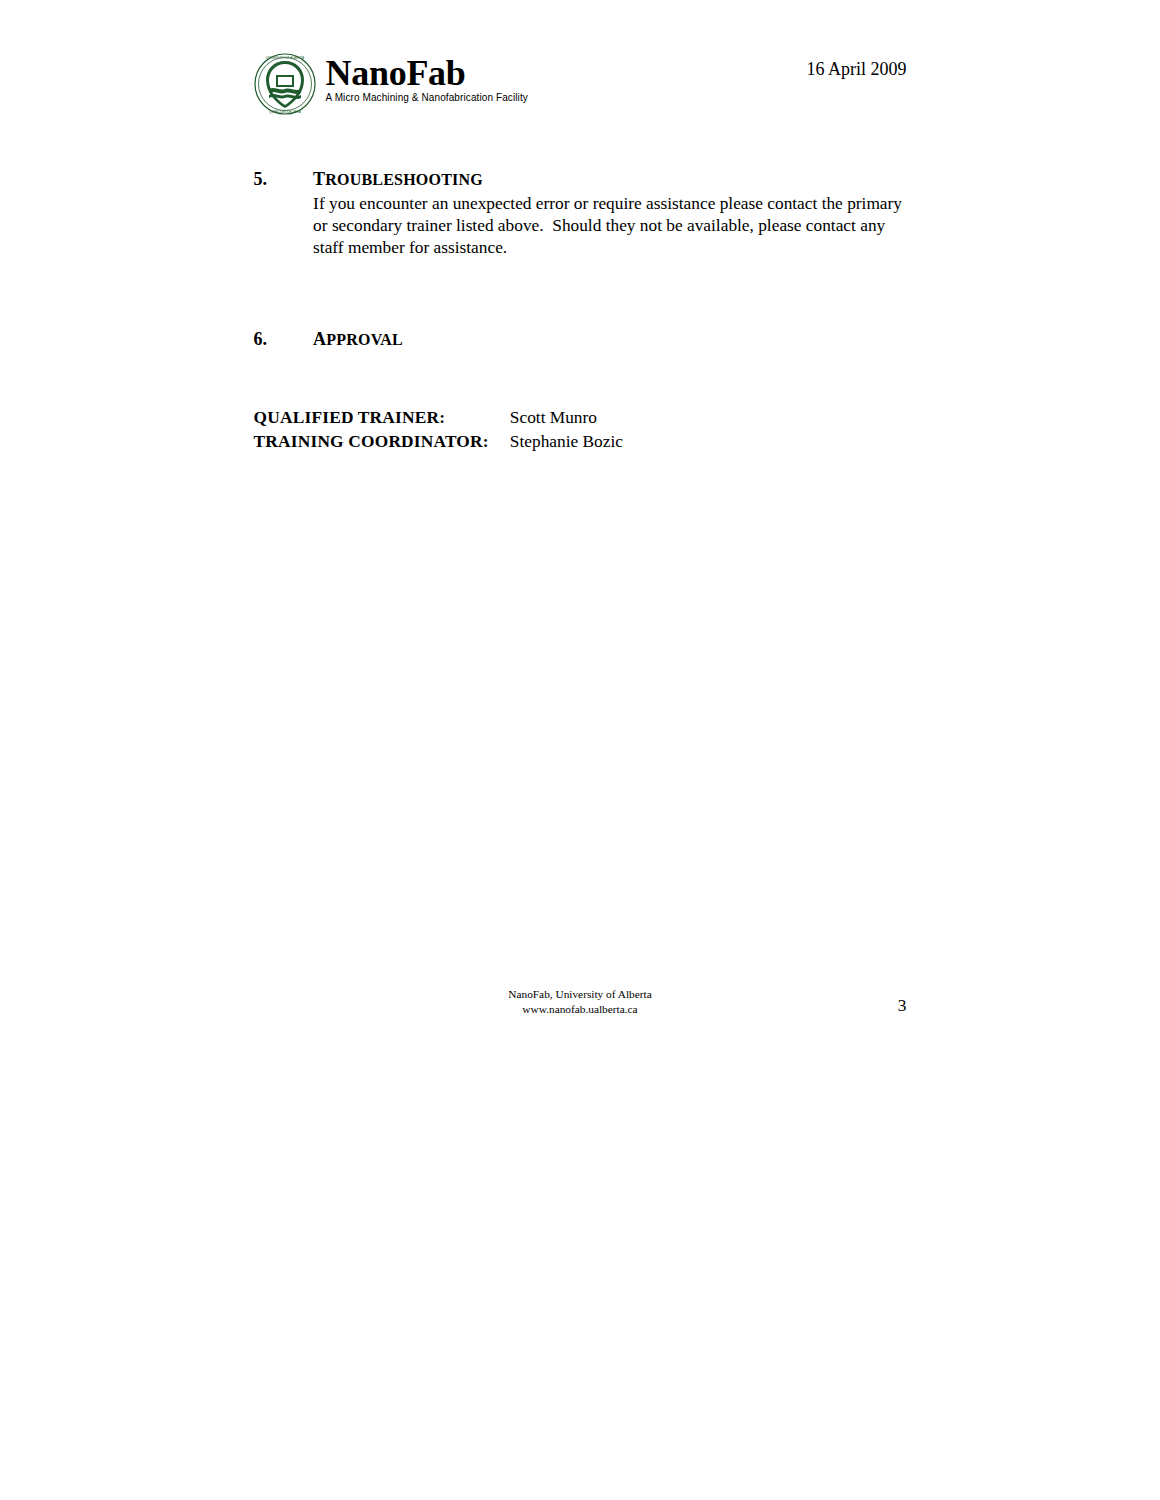UNIVERSITY OF ALBERTA QUAECUMQUE VERA
NanoFab
A Micro Machining & Nanofabrication Facility
16 April 2009
5.
TROUBLESHOOTING
If you encounter an unexpected error or require assistance please contact the primary or secondary trainer listed above. Should they not be available, please contact any staff member for assistance.
6.
APPROVAL
| Q UALIFIED T RAINER: | Scott Munro |
| T RAINING C OORDINATOR: | Stephanie Bozic |
NanoFab, University of Alberta
www.nanofab.ualberta.ca
3